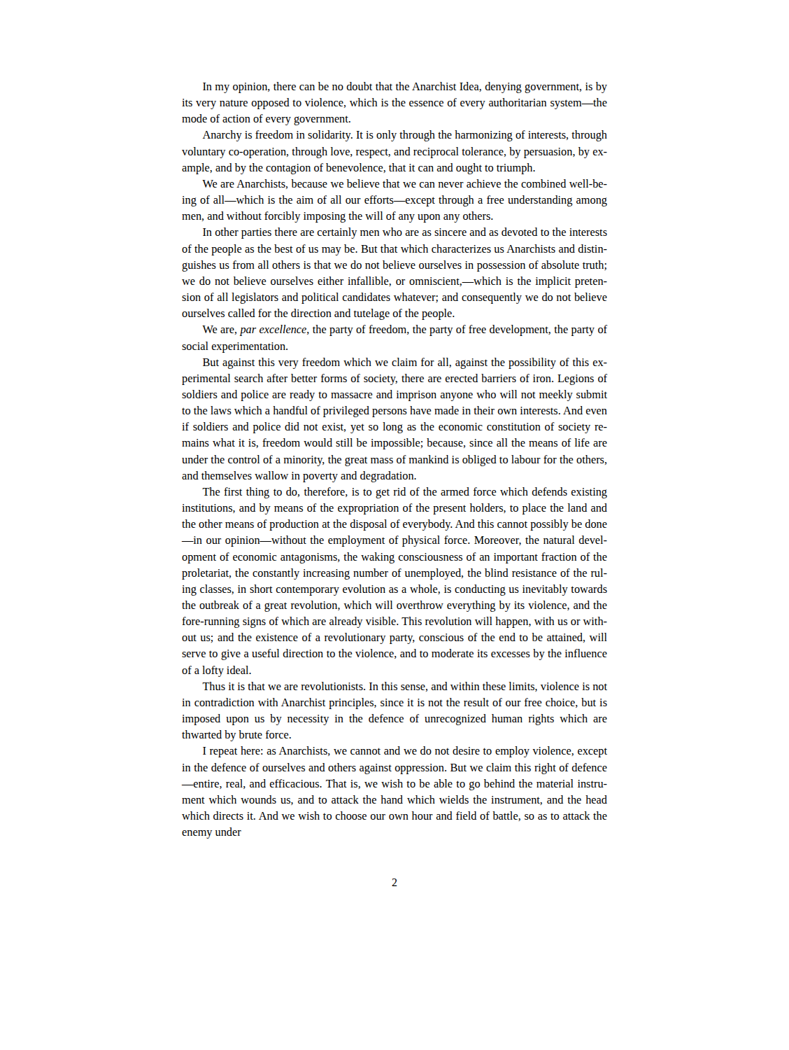In my opinion, there can be no doubt that the Anarchist Idea, denying government, is by its very nature opposed to violence, which is the essence of every authoritarian system—the mode of action of every government.
Anarchy is freedom in solidarity. It is only through the harmonizing of interests, through voluntary co-operation, through love, respect, and reciprocal tolerance, by persuasion, by example, and by the contagion of benevolence, that it can and ought to triumph.
We are Anarchists, because we believe that we can never achieve the combined well-being of all—which is the aim of all our efforts—except through a free understanding among men, and without forcibly imposing the will of any upon any others.
In other parties there are certainly men who are as sincere and as devoted to the interests of the people as the best of us may be. But that which characterizes us Anarchists and distinguishes us from all others is that we do not believe ourselves in possession of absolute truth; we do not believe ourselves either infallible, or omniscient,—which is the implicit pretension of all legislators and political candidates whatever; and consequently we do not believe ourselves called for the direction and tutelage of the people.
We are, par excellence, the party of freedom, the party of free development, the party of social experimentation.
But against this very freedom which we claim for all, against the possibility of this experimental search after better forms of society, there are erected barriers of iron. Legions of soldiers and police are ready to massacre and imprison anyone who will not meekly submit to the laws which a handful of privileged persons have made in their own interests. And even if soldiers and police did not exist, yet so long as the economic constitution of society remains what it is, freedom would still be impossible; because, since all the means of life are under the control of a minority, the great mass of mankind is obliged to labour for the others, and themselves wallow in poverty and degradation.
The first thing to do, therefore, is to get rid of the armed force which defends existing institutions, and by means of the expropriation of the present holders, to place the land and the other means of production at the disposal of everybody. And this cannot possibly be done—in our opinion—without the employment of physical force. Moreover, the natural development of economic antagonisms, the waking consciousness of an important fraction of the proletariat, the constantly increasing number of unemployed, the blind resistance of the ruling classes, in short contemporary evolution as a whole, is conducting us inevitably towards the outbreak of a great revolution, which will overthrow everything by its violence, and the fore-running signs of which are already visible. This revolution will happen, with us or without us; and the existence of a revolutionary party, conscious of the end to be attained, will serve to give a useful direction to the violence, and to moderate its excesses by the influence of a lofty ideal.
Thus it is that we are revolutionists. In this sense, and within these limits, violence is not in contradiction with Anarchist principles, since it is not the result of our free choice, but is imposed upon us by necessity in the defence of unrecognized human rights which are thwarted by brute force.
I repeat here: as Anarchists, we cannot and we do not desire to employ violence, except in the defence of ourselves and others against oppression. But we claim this right of defence—entire, real, and efficacious. That is, we wish to be able to go behind the material instrument which wounds us, and to attack the hand which wields the instrument, and the head which directs it. And we wish to choose our own hour and field of battle, so as to attack the enemy under
2